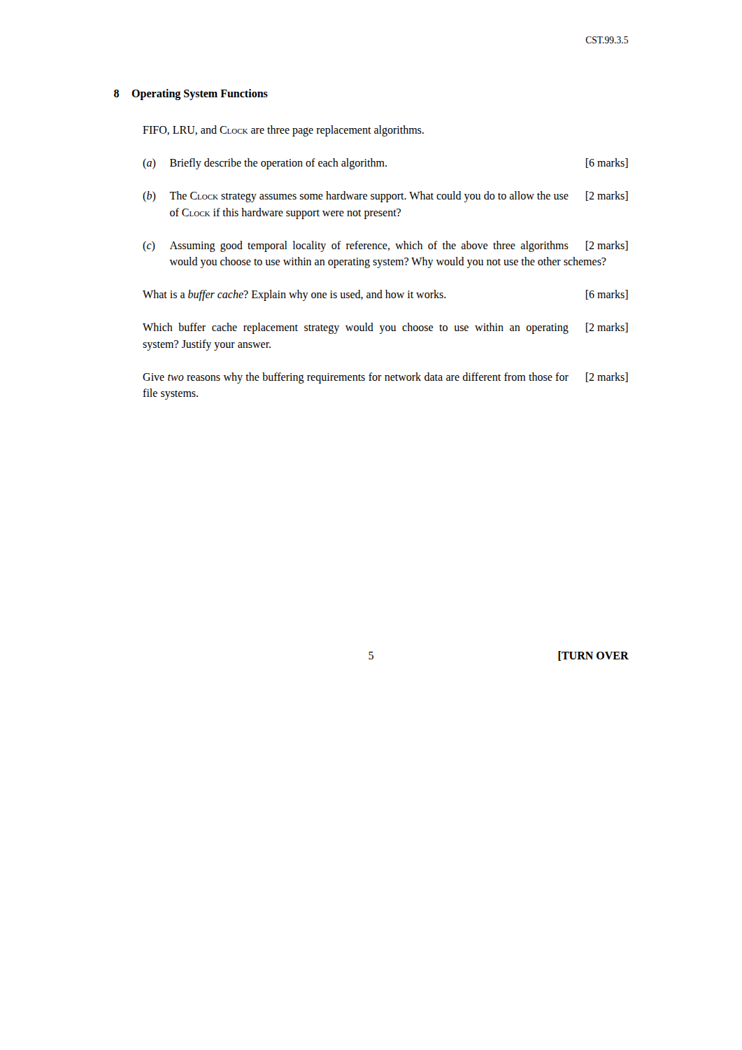CST.99.3.5
8 Operating System Functions
FIFO, LRU, and Clock are three page replacement algorithms.
(a) [6 marks] Briefly describe the operation of each algorithm.
(b) [2 marks] The Clock strategy assumes some hardware support. What could you do to allow the use of Clock if this hardware support were not present?
(c) [2 marks] Assuming good temporal locality of reference, which of the above three algorithms would you choose to use within an operating system? Why would you not use the other schemes?
[6 marks] What is a buffer cache? Explain why one is used, and how it works.
[2 marks] Which buffer cache replacement strategy would you choose to use within an operating system? Justify your answer.
[2 marks] Give two reasons why the buffering requirements for network data are different from those for file systems.
5 [TURN OVER